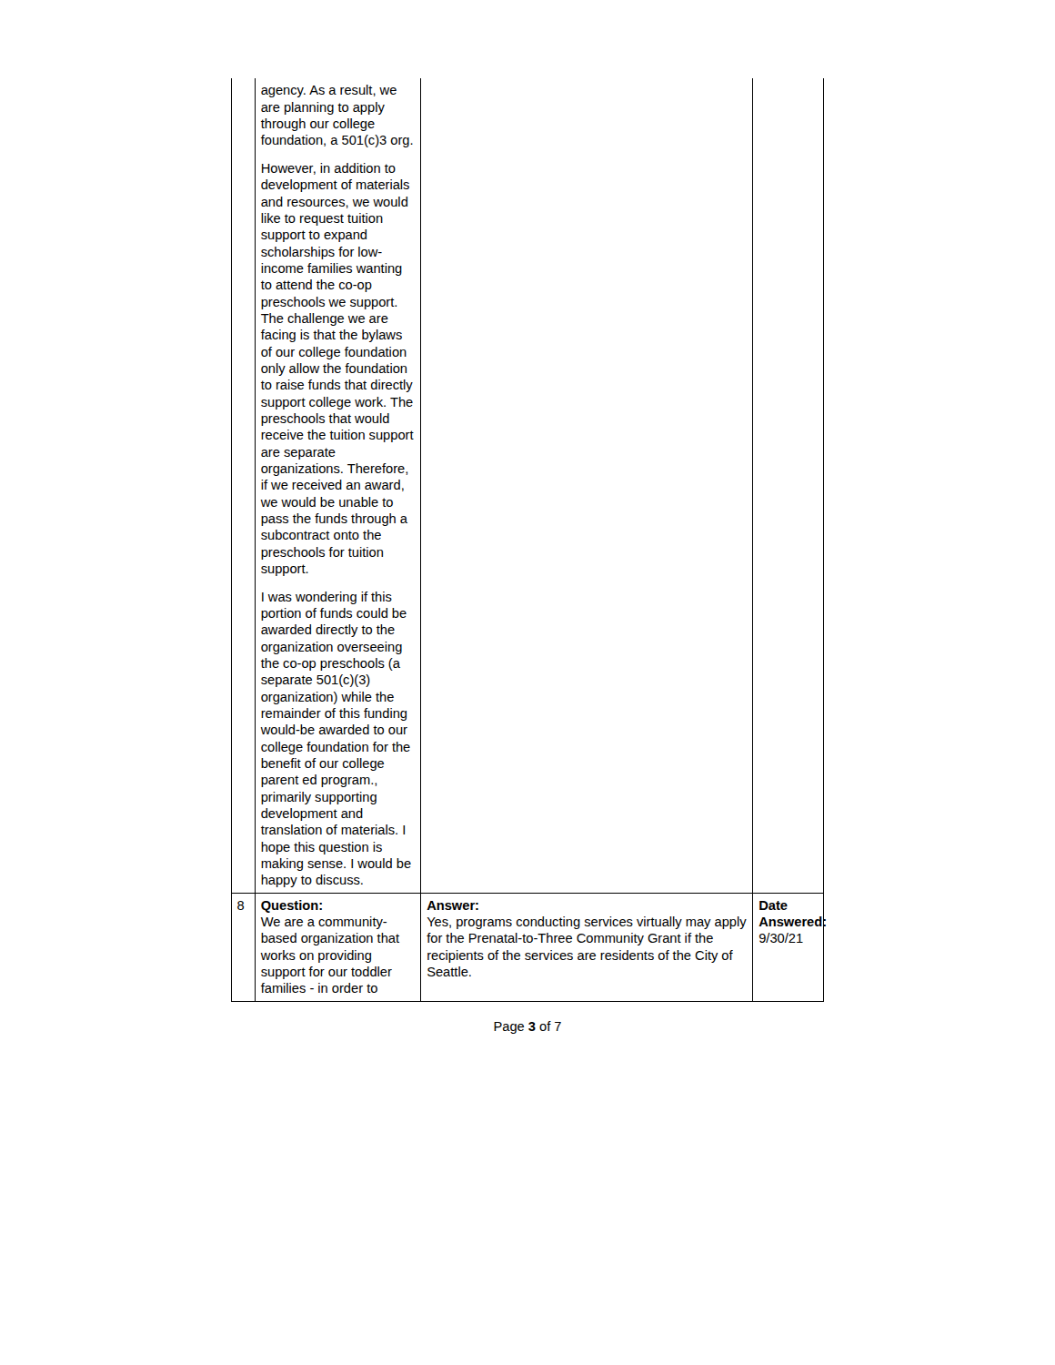| | agency. As a result, we are planning to apply through our college foundation, a 501(c)3 org. However, in addition to development of materials and resources, we would like to request tuition support to expand scholarships for low-income families wanting to attend the co-op preschools we support. The challenge we are facing is that the bylaws of our college foundation only allow the foundation to raise funds that directly support college work. The preschools that would receive the tuition support are separate organizations. Therefore, if we received an award, we would be unable to pass the funds through a subcontract onto the preschools for tuition support. I was wondering if this portion of funds could be awarded directly to the organization overseeing the co-op preschools (a separate 501(c)(3) organization) while the remainder of this funding would-be awarded to our college foundation for the benefit of our college parent ed program., primarily supporting development and translation of materials. I hope this question is making sense. I would be happy to discuss. | | |
| 8 | Question: We are a community-based organization that works on providing support for our toddler families - in order to | Answer: Yes, programs conducting services virtually may apply for the Prenatal-to-Three Community Grant if the recipients of the services are residents of the City of Seattle. | Date Answered: 9/30/21 |
Page 3 of 7